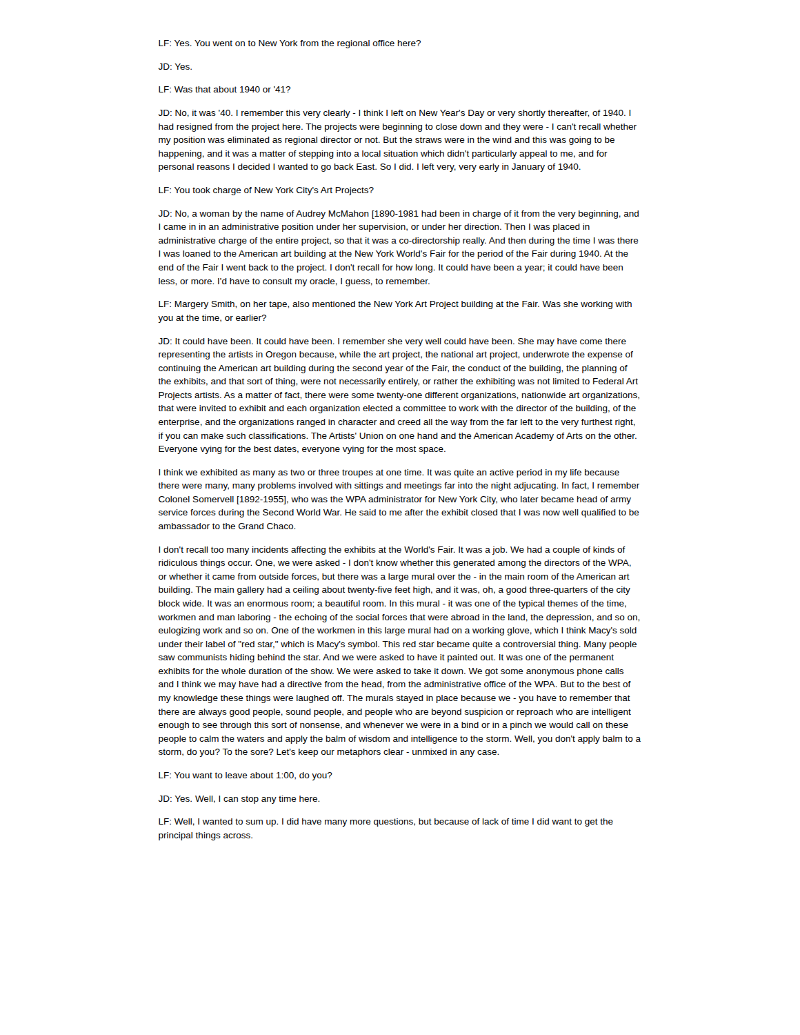LF: Yes. You went on to New York from the regional office here?
JD: Yes.
LF: Was that about 1940 or '41?
JD: No, it was '40. I remember this very clearly - I think I left on New Year's Day or very shortly thereafter, of 1940. I had resigned from the project here. The projects were beginning to close down and they were - I can't recall whether my position was eliminated as regional director or not. But the straws were in the wind and this was going to be happening, and it was a matter of stepping into a local situation which didn't particularly appeal to me, and for personal reasons I decided I wanted to go back East. So I did. I left very, very early in January of 1940.
LF: You took charge of New York City's Art Projects?
JD: No, a woman by the name of Audrey McMahon [1890-1981 had been in charge of it from the very beginning, and I came in in an administrative position under her supervision, or under her direction. Then I was placed in administrative charge of the entire project, so that it was a co-directorship really. And then during the time I was there I was loaned to the American art building at the New York World's Fair for the period of the Fair during 1940. At the end of the Fair I went back to the project. I don't recall for how long. It could have been a year; it could have been less, or more. I'd have to consult my oracle, I guess, to remember.
LF: Margery Smith, on her tape, also mentioned the New York Art Project building at the Fair. Was she working with you at the time, or earlier?
JD: It could have been. It could have been. I remember she very well could have been. She may have come there representing the artists in Oregon because, while the art project, the national art project, underwrote the expense of continuing the American art building during the second year of the Fair, the conduct of the building, the planning of the exhibits, and that sort of thing, were not necessarily entirely, or rather the exhibiting was not limited to Federal Art Projects artists. As a matter of fact, there were some twenty-one different organizations, nationwide art organizations, that were invited to exhibit and each organization elected a committee to work with the director of the building, of the enterprise, and the organizations ranged in character and creed all the way from the far left to the very furthest right, if you can make such classifications. The Artists' Union on one hand and the American Academy of Arts on the other. Everyone vying for the best dates, everyone vying for the most space.
I think we exhibited as many as two or three troupes at one time. It was quite an active period in my life because there were many, many problems involved with sittings and meetings far into the night adjucating. In fact, I remember Colonel Somervell [1892-1955], who was the WPA administrator for New York City, who later became head of army service forces during the Second World War. He said to me after the exhibit closed that I was now well qualified to be ambassador to the Grand Chaco.
I don't recall too many incidents affecting the exhibits at the World's Fair. It was a job. We had a couple of kinds of ridiculous things occur. One, we were asked - I don't know whether this generated among the directors of the WPA, or whether it came from outside forces, but there was a large mural over the - in the main room of the American art building. The main gallery had a ceiling about twenty-five feet high, and it was, oh, a good three-quarters of the city block wide. It was an enormous room; a beautiful room. In this mural - it was one of the typical themes of the time, workmen and man laboring - the echoing of the social forces that were abroad in the land, the depression, and so on, eulogizing work and so on. One of the workmen in this large mural had on a working glove, which I think Macy's sold under their label of "red star," which is Macy's symbol. This red star became quite a controversial thing. Many people saw communists hiding behind the star. And we were asked to have it painted out. It was one of the permanent exhibits for the whole duration of the show. We were asked to take it down. We got some anonymous phone calls and I think we may have had a directive from the head, from the administrative office of the WPA. But to the best of my knowledge these things were laughed off. The murals stayed in place because we - you have to remember that there are always good people, sound people, and people who are beyond suspicion or reproach who are intelligent enough to see through this sort of nonsense, and whenever we were in a bind or in a pinch we would call on these people to calm the waters and apply the balm of wisdom and intelligence to the storm. Well, you don't apply balm to a storm, do you? To the sore? Let's keep our metaphors clear - unmixed in any case.
LF: You want to leave about 1:00, do you?
JD: Yes. Well, I can stop any time here.
LF: Well, I wanted to sum up. I did have many more questions, but because of lack of time I did want to get the principal things across.